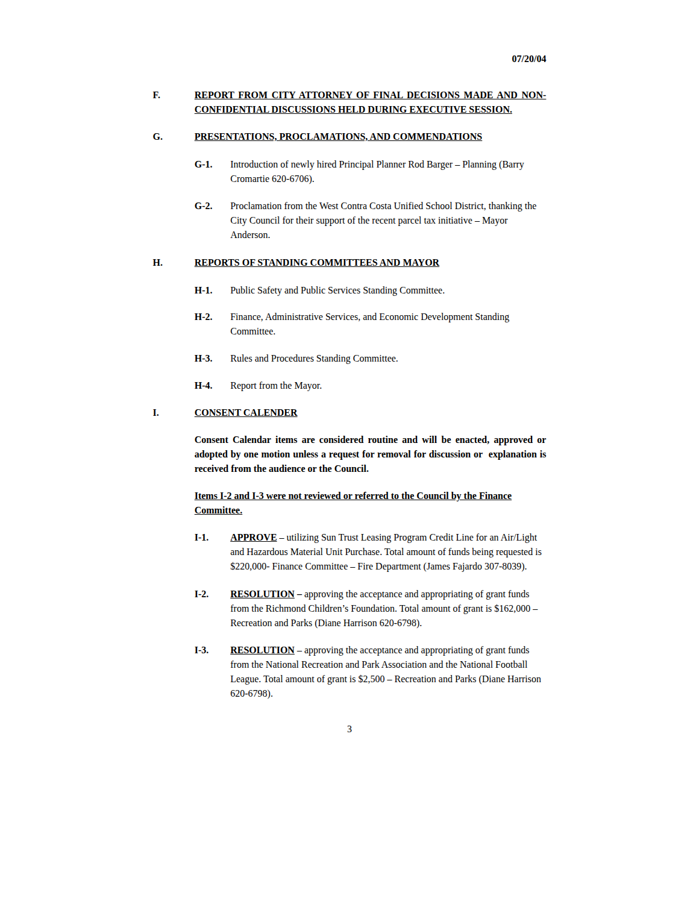07/20/04
F.
Report from City Attorney of final decisions made and non-confidential discussions held during Executive Session.
G.
Presentations, Proclamations, and Commendations
G-1.
Introduction of newly hired Principal Planner Rod Barger – Planning (Barry Cromartie 620-6706).
G-2.
Proclamation from the West Contra Costa Unified School District, thanking the City Council for their support of the recent parcel tax initiative – Mayor Anderson.
H.
Reports of Standing Committees and Mayor
H-1.
Public Safety and Public Services Standing Committee.
H-2.
Finance, Administrative Services, and Economic Development Standing Committee.
H-3.
Rules and Procedures Standing Committee.
H-4.
Report from the Mayor.
I.
Consent Calender
Consent Calendar items are considered routine and will be enacted, approved or adopted by one motion unless a request for removal for discussion or explanation is received from the audience or the Council.
Items I-2 and I-3 were not reviewed or referred to the Council by the Finance Committee.
I-1.
APPROVE – utilizing Sun Trust Leasing Program Credit Line for an Air/Light and Hazardous Material Unit Purchase. Total amount of funds being requested is $220,000- Finance Committee – Fire Department (James Fajardo 307-8039).
I-2.
RESOLUTION – approving the acceptance and appropriating of grant funds from the Richmond Children’s Foundation. Total amount of grant is $162,000 – Recreation and Parks (Diane Harrison 620-6798).
I-3.
RESOLUTION – approving the acceptance and appropriating of grant funds from the National Recreation and Park Association and the National Football League. Total amount of grant is $2,500 – Recreation and Parks (Diane Harrison 620-6798).
3